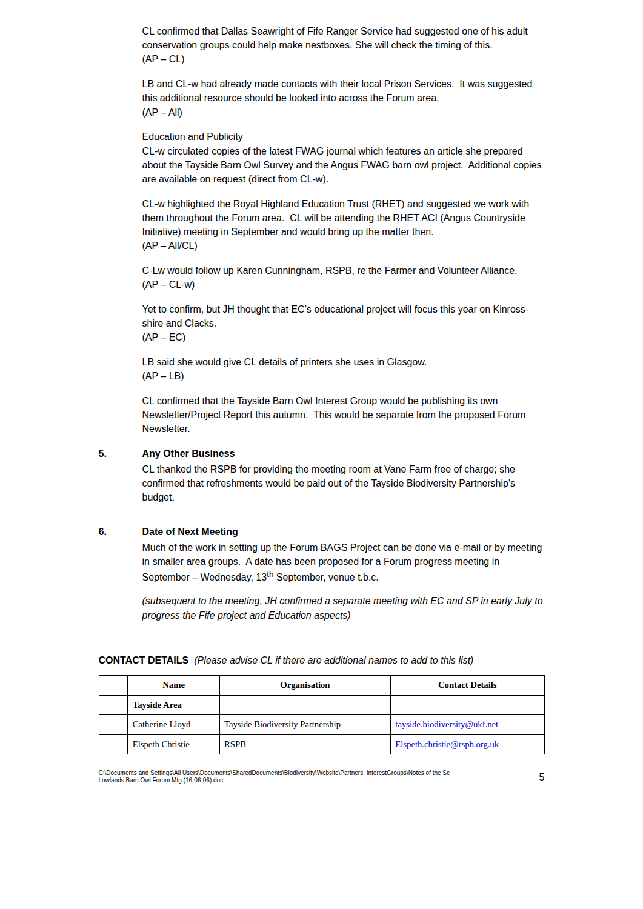CL confirmed that Dallas Seawright of Fife Ranger Service had suggested one of his adult conservation groups could help make nestboxes. She will check the timing of this.
(AP – CL)
LB and CL-w had already made contacts with their local Prison Services. It was suggested this additional resource should be looked into across the Forum area.
(AP – All)
Education and Publicity
CL-w circulated copies of the latest FWAG journal which features an article she prepared about the Tayside Barn Owl Survey and the Angus FWAG barn owl project. Additional copies are available on request (direct from CL-w).
CL-w highlighted the Royal Highland Education Trust (RHET) and suggested we work with them throughout the Forum area. CL will be attending the RHET ACI (Angus Countryside Initiative) meeting in September and would bring up the matter then.
(AP – All/CL)
C-Lw would follow up Karen Cunningham, RSPB, re the Farmer and Volunteer Alliance.
(AP – CL-w)
Yet to confirm, but JH thought that EC’s educational project will focus this year on Kinross-shire and Clacks.
(AP – EC)
LB said she would give CL details of printers she uses in Glasgow.
(AP – LB)
CL confirmed that the Tayside Barn Owl Interest Group would be publishing its own Newsletter/Project Report this autumn. This would be separate from the proposed Forum Newsletter.
5.
Any Other Business
CL thanked the RSPB for providing the meeting room at Vane Farm free of charge; she confirmed that refreshments would be paid out of the Tayside Biodiversity Partnership's budget.
6.
Date of Next Meeting
Much of the work in setting up the Forum BAGS Project can be done via e-mail or by meeting in smaller area groups. A date has been proposed for a Forum progress meeting in September – Wednesday, 13th September, venue t.b.c.
(subsequent to the meeting, JH confirmed a separate meeting with EC and SP in early July to progress the Fife project and Education aspects)
CONTACT DETAILS (Please advise CL if there are additional names to add to this list)
| | Name | Organisation | Contact Details |
| --- | --- | --- | --- |
| | Tayside Area | | |
| | Catherine Lloyd | Tayside Biodiversity Partnership | tayside.biodiversity@ukf.net |
| | Elspeth Christie | RSPB | Elspeth.christie@rspb.org.uk |
C:\Documents and Settings\All Users\Documents\SharedDocuments\Biodiversity\Website\Partners_InterestGroups\Notes of the Sc Lowlands Barn Owl Forum Mtg (16-06-06).doc
5